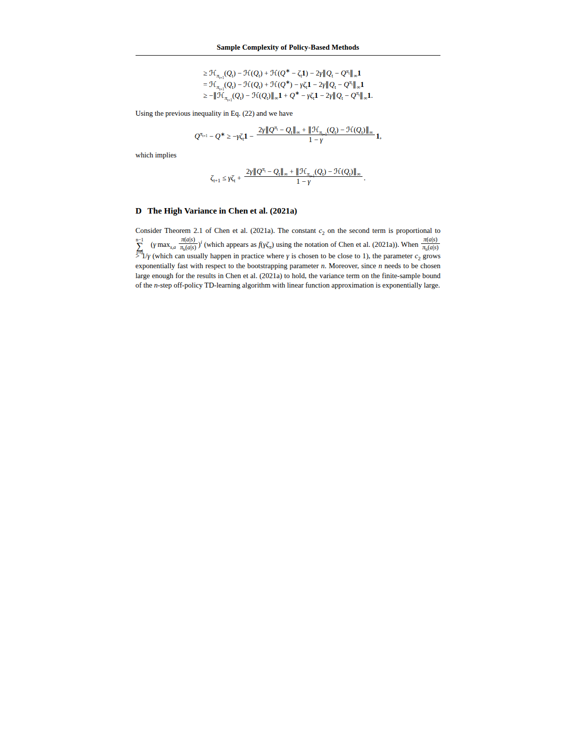Sample Complexity of Policy-Based Methods
≥ ℋπt+1(Qt) − ℋ(Qt) + ℋ(Q∗ − ζt1) − 2γ∥Qt − Qπt∥∞1
= ℋπt+1(Qt) − ℋ(Qt) + ℋ(Q∗) − γζt1 − 2γ∥Qt − Qπt∥∞1
≥ −∥ℋπt+1(Qt) − ℋ(Qt)∥∞1 + Q∗ − γζt1 − 2γ∥Qt − Qπt∥∞1.
Using the previous inequality in Eq. (22) and we have
Qπt+1 − Q∗ ≥ −γζt1 − 2γ∥Qπt − Qt∥∞ + ∥ℋπt+1(Qt) − ℋ(Qt)∥∞ 1 − γ 1,
which implies
ζt+1 ≤ γζt + 2γ∥Qπt − Qt∥∞ + ∥ℋπt+1(Qt) − ℋ(Qt)∥∞ 1 − γ .
DThe High Variance in Chen et al. (2021a)
Consider Theorem 2.1 of Chen et al. (2021a). The constant c2 on the second term is proportional to ∑n−1 i=0(γ maxs,a π(a|s) πb(a|s))i (which appears as f(γζπ) using the notation of Chen et al. (2021a)). When π(a|s) πb(a|s) > 1/γ (which can usually happen in practice where γ is chosen to be close to 1), the parameter c2 grows exponentially fast with respect to the bootstrapping parameter n. Moreover, since n needs to be chosen large enough for the results in Chen et al. (2021a) to hold, the variance term on the finite-sample bound of the n-step off-policy TD-learning algorithm with linear function approximation is exponentially large.